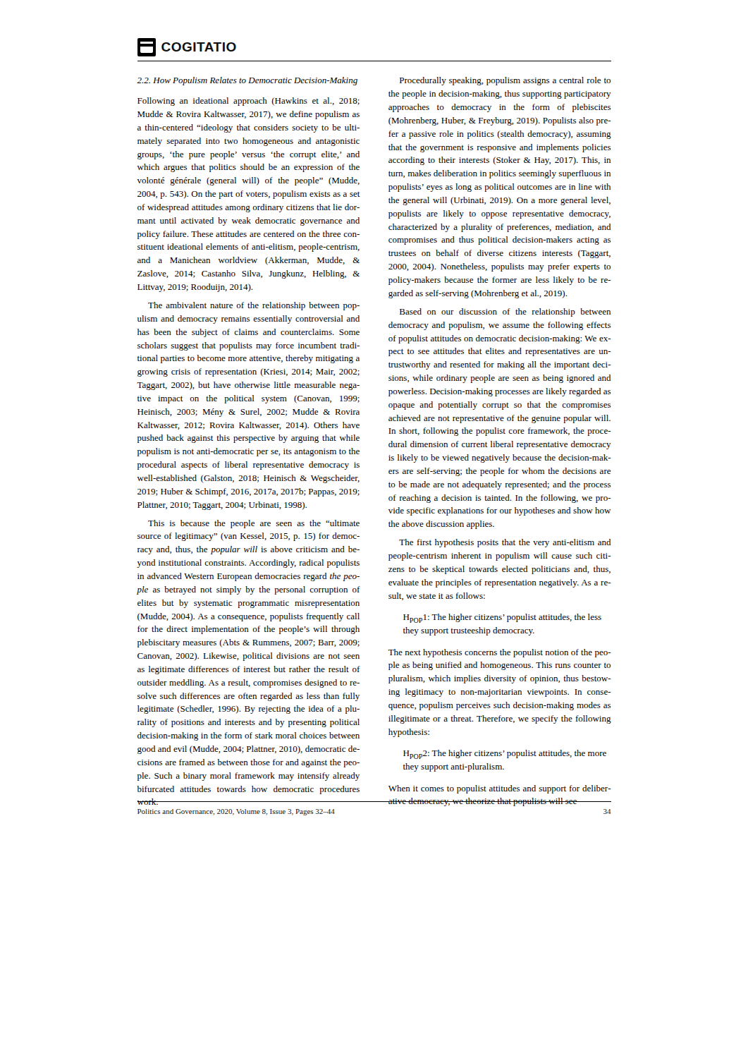COGITATIO
2.2. How Populism Relates to Democratic Decision-Making
Following an ideational approach (Hawkins et al., 2018; Mudde & Rovira Kaltwasser, 2017), we define populism as a thin-centered “ideology that considers society to be ultimately separated into two homogeneous and antagonistic groups, ‘the pure people’ versus ‘the corrupt elite,’ and which argues that politics should be an expression of the volonté générale (general will) of the people” (Mudde, 2004, p. 543). On the part of voters, populism exists as a set of widespread attitudes among ordinary citizens that lie dormant until activated by weak democratic governance and policy failure. These attitudes are centered on the three constituent ideational elements of anti-elitism, people-centrism, and a Manichean worldview (Akkerman, Mudde, & Zaslove, 2014; Castanho Silva, Jungkunz, Helbling, & Littvay, 2019; Rooduijn, 2014).
The ambivalent nature of the relationship between populism and democracy remains essentially controversial and has been the subject of claims and counterclaims. Some scholars suggest that populists may force incumbent traditional parties to become more attentive, thereby mitigating a growing crisis of representation (Kriesi, 2014; Mair, 2002; Taggart, 2002), but have otherwise little measurable negative impact on the political system (Canovan, 1999; Heinisch, 2003; Mény & Surel, 2002; Mudde & Rovira Kaltwasser, 2012; Rovira Kaltwasser, 2014). Others have pushed back against this perspective by arguing that while populism is not anti-democratic per se, its antagonism to the procedural aspects of liberal representative democracy is well-established (Galston, 2018; Heinisch & Wegscheider, 2019; Huber & Schimpf, 2016, 2017a, 2017b; Pappas, 2019; Plattner, 2010; Taggart, 2004; Urbinati, 1998).
This is because the people are seen as the “ultimate source of legitimacy” (van Kessel, 2015, p. 15) for democracy and, thus, the popular will is above criticism and beyond institutional constraints. Accordingly, radical populists in advanced Western European democracies regard the people as betrayed not simply by the personal corruption of elites but by systematic programmatic misrepresentation (Mudde, 2004). As a consequence, populists frequently call for the direct implementation of the people’s will through plebiscitary measures (Abts & Rummens, 2007; Barr, 2009; Canovan, 2002). Likewise, political divisions are not seen as legitimate differences of interest but rather the result of outsider meddling. As a result, compromises designed to resolve such differences are often regarded as less than fully legitimate (Schedler, 1996). By rejecting the idea of a plurality of positions and interests and by presenting political decision-making in the form of stark moral choices between good and evil (Mudde, 2004; Plattner, 2010), democratic decisions are framed as between those for and against the people. Such a binary moral framework may intensify already bifurcated attitudes towards how democratic procedures work.
Procedurally speaking, populism assigns a central role to the people in decision-making, thus supporting participatory approaches to democracy in the form of plebiscites (Mohrenberg, Huber, & Freyburg, 2019). Populists also prefer a passive role in politics (stealth democracy), assuming that the government is responsive and implements policies according to their interests (Stoker & Hay, 2017). This, in turn, makes deliberation in politics seemingly superfluous in populists’ eyes as long as political outcomes are in line with the general will (Urbinati, 2019). On a more general level, populists are likely to oppose representative democracy, characterized by a plurality of preferences, mediation, and compromises and thus political decision-makers acting as trustees on behalf of diverse citizens interests (Taggart, 2000, 2004). Nonetheless, populists may prefer experts to policy-makers because the former are less likely to be regarded as self-serving (Mohrenberg et al., 2019).
Based on our discussion of the relationship between democracy and populism, we assume the following effects of populist attitudes on democratic decision-making: We expect to see attitudes that elites and representatives are untrustworthy and resented for making all the important decisions, while ordinary people are seen as being ignored and powerless. Decision-making processes are likely regarded as opaque and potentially corrupt so that the compromises achieved are not representative of the genuine popular will. In short, following the populist core framework, the procedural dimension of current liberal representative democracy is likely to be viewed negatively because the decision-makers are self-serving; the people for whom the decisions are to be made are not adequately represented; and the process of reaching a decision is tainted. In the following, we provide specific explanations for our hypotheses and show how the above discussion applies.
The first hypothesis posits that the very anti-elitism and people-centrism inherent in populism will cause such citizens to be skeptical towards elected politicians and, thus, evaluate the principles of representation negatively. As a result, we state it as follows:
HPOP1: The higher citizens’ populist attitudes, the less they support trusteeship democracy.
The next hypothesis concerns the populist notion of the people as being unified and homogeneous. This runs counter to pluralism, which implies diversity of opinion, thus bestowing legitimacy to non-majoritarian viewpoints. In consequence, populism perceives such decision-making modes as illegitimate or a threat. Therefore, we specify the following hypothesis:
HPOP2: The higher citizens’ populist attitudes, the more they support anti-pluralism.
When it comes to populist attitudes and support for deliberative democracy, we theorize that populists will see
Politics and Governance, 2020, Volume 8, Issue 3, Pages 32–44 34